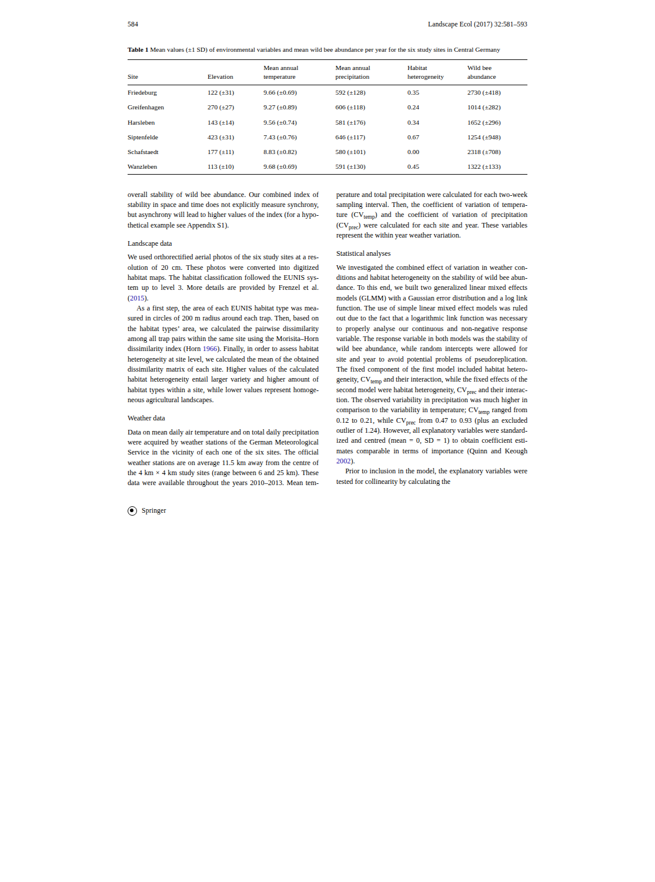584
Landscape Ecol (2017) 32:581–593
Table 1 Mean values (±1 SD) of environmental variables and mean wild bee abundance per year for the six study sites in Central Germany
| Site | Elevation | Mean annual temperature | Mean annual precipitation | Habitat heterogeneity | Wild bee abundance |
| --- | --- | --- | --- | --- | --- |
| Friedeburg | 122 (±31) | 9.66 (±0.69) | 592 (±128) | 0.35 | 2730 (±418) |
| Greifenhagen | 270 (±27) | 9.27 (±0.89) | 606 (±118) | 0.24 | 1014 (±282) |
| Harsleben | 143 (±14) | 9.56 (±0.74) | 581 (±176) | 0.34 | 1652 (±296) |
| Siptenfelde | 423 (±31) | 7.43 (±0.76) | 646 (±117) | 0.67 | 1254 (±948) |
| Schafstaedt | 177 (±11) | 8.83 (±0.82) | 580 (±101) | 0.00 | 2318 (±708) |
| Wanzleben | 113 (±10) | 9.68 (±0.69) | 591 (±130) | 0.45 | 1322 (±133) |
overall stability of wild bee abundance. Our combined index of stability in space and time does not explicitly measure synchrony, but asynchrony will lead to higher values of the index (for a hypothetical example see Appendix S1).
Landscape data
We used orthorectified aerial photos of the six study sites at a resolution of 20 cm. These photos were converted into digitized habitat maps. The habitat classification followed the EUNIS system up to level 3. More details are provided by Frenzel et al. (2015).
As a first step, the area of each EUNIS habitat type was measured in circles of 200 m radius around each trap. Then, based on the habitat types’ area, we calculated the pairwise dissimilarity among all trap pairs within the same site using the Morisita–Horn dissimilarity index (Horn 1966). Finally, in order to assess habitat heterogeneity at site level, we calculated the mean of the obtained dissimilarity matrix of each site. Higher values of the calculated habitat heterogeneity entail larger variety and higher amount of habitat types within a site, while lower values represent homogeneous agricultural landscapes.
Weather data
Data on mean daily air temperature and on total daily precipitation were acquired by weather stations of the German Meteorological Service in the vicinity of each one of the six sites. The official weather stations are on average 11.5 km away from the centre of the 4 km × 4 km study sites (range between 6 and 25 km). These data were available throughout the years 2010–2013. Mean temperature and total precipitation were calculated for each two-week sampling interval. Then, the coefficient of variation of temperature (CVtemp) and the coefficient of variation of precipitation (CVprec) were calculated for each site and year. These variables represent the within year weather variation.
Statistical analyses
We investigated the combined effect of variation in weather conditions and habitat heterogeneity on the stability of wild bee abundance. To this end, we built two generalized linear mixed effects models (GLMM) with a Gaussian error distribution and a log link function. The use of simple linear mixed effect models was ruled out due to the fact that a logarithmic link function was necessary to properly analyse our continuous and non-negative response variable. The response variable in both models was the stability of wild bee abundance, while random intercepts were allowed for site and year to avoid potential problems of pseudoreplication. The fixed component of the first model included habitat heterogeneity, CVtemp and their interaction, while the fixed effects of the second model were habitat heterogeneity, CVprec and their interaction. The observed variability in precipitation was much higher in comparison to the variability in temperature; CVtemp ranged from 0.12 to 0.21, while CVprec from 0.47 to 0.93 (plus an excluded outlier of 1.24). However, all explanatory variables were standardized and centred (mean = 0, SD = 1) to obtain coefficient estimates comparable in terms of importance (Quinn and Keough 2002).
Prior to inclusion in the model, the explanatory variables were tested for collinearity by calculating the
Springer